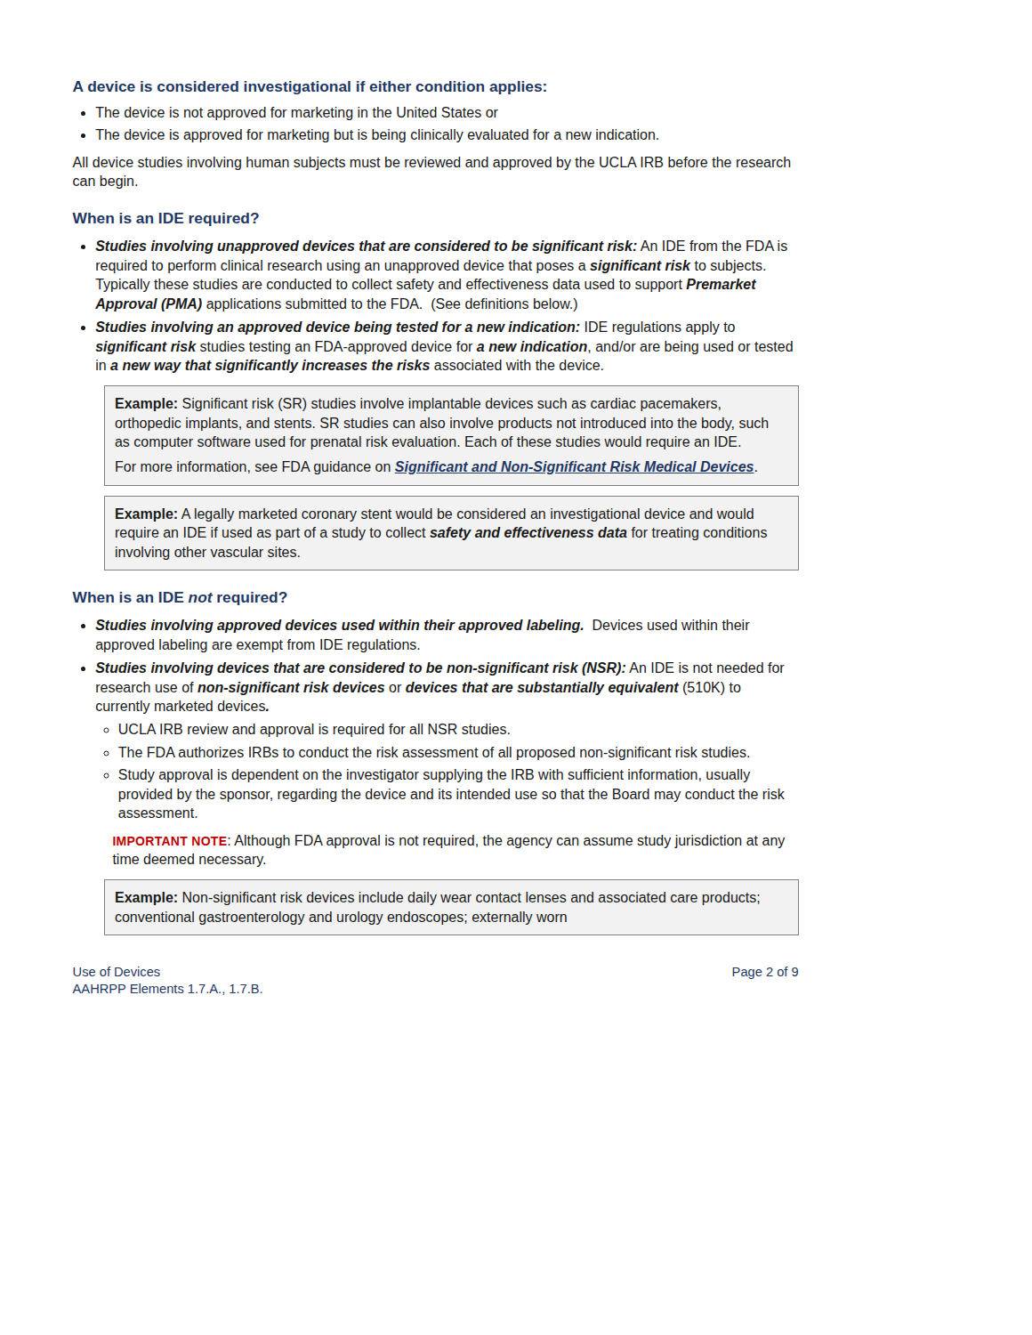A device is considered investigational if either condition applies:
The device is not approved for marketing in the United States or
The device is approved for marketing but is being clinically evaluated for a new indication.
All device studies involving human subjects must be reviewed and approved by the UCLA IRB before the research can begin.
When is an IDE required?
Studies involving unapproved devices that are considered to be significant risk: An IDE from the FDA is required to perform clinical research using an unapproved device that poses a significant risk to subjects. Typically these studies are conducted to collect safety and effectiveness data used to support Premarket Approval (PMA) applications submitted to the FDA. (See definitions below.)
Studies involving an approved device being tested for a new indication: IDE regulations apply to significant risk studies testing an FDA-approved device for a new indication, and/or are being used or tested in a new way that significantly increases the risks associated with the device.
Example: Significant risk (SR) studies involve implantable devices such as cardiac pacemakers, orthopedic implants, and stents. SR studies can also involve products not introduced into the body, such as computer software used for prenatal risk evaluation. Each of these studies would require an IDE.
For more information, see FDA guidance on Significant and Non-Significant Risk Medical Devices.
Example: A legally marketed coronary stent would be considered an investigational device and would require an IDE if used as part of a study to collect safety and effectiveness data for treating conditions involving other vascular sites.
When is an IDE not required?
Studies involving approved devices used within their approved labeling. Devices used within their approved labeling are exempt from IDE regulations.
Studies involving devices that are considered to be non-significant risk (NSR): An IDE is not needed for research use of non-significant risk devices or devices that are substantially equivalent (510K) to currently marketed devices.
UCLA IRB review and approval is required for all NSR studies.
The FDA authorizes IRBs to conduct the risk assessment of all proposed non-significant risk studies.
Study approval is dependent on the investigator supplying the IRB with sufficient information, usually provided by the sponsor, regarding the device and its intended use so that the Board may conduct the risk assessment.
IMPORTANT NOTE: Although FDA approval is not required, the agency can assume study jurisdiction at any time deemed necessary.
Example: Non-significant risk devices include daily wear contact lenses and associated care products; conventional gastroenterology and urology endoscopes; externally worn
Use of Devices
AAHRPP Elements 1.7.A., 1.7.B.
Page 2 of 9